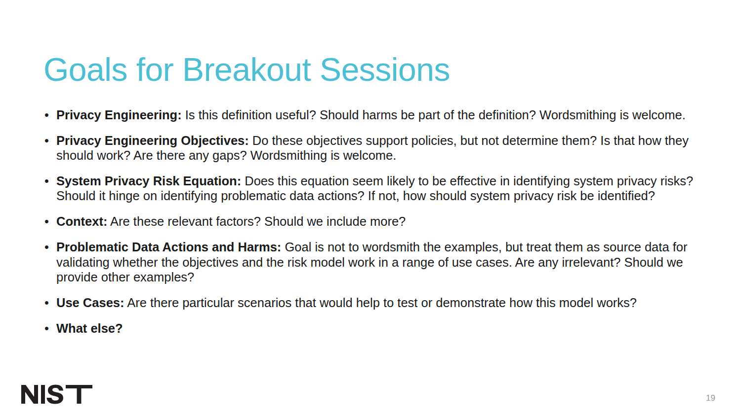Goals for Breakout Sessions
Privacy Engineering: Is this definition useful? Should harms be part of the definition? Wordsmithing is welcome.
Privacy Engineering Objectives: Do these objectives support policies, but not determine them? Is that how they should work? Are there any gaps? Wordsmithing is welcome.
System Privacy Risk Equation: Does this equation seem likely to be effective in identifying system privacy risks? Should it hinge on identifying problematic data actions? If not, how should system privacy risk be identified?
Context: Are these relevant factors? Should we include more?
Problematic Data Actions and Harms: Goal is not to wordsmith the examples, but treat them as source data for validating whether the objectives and the risk model work in a range of use cases. Are any irrelevant? Should we provide other examples?
Use Cases: Are there particular scenarios that would help to test or demonstrate how this model works?
What else?
19